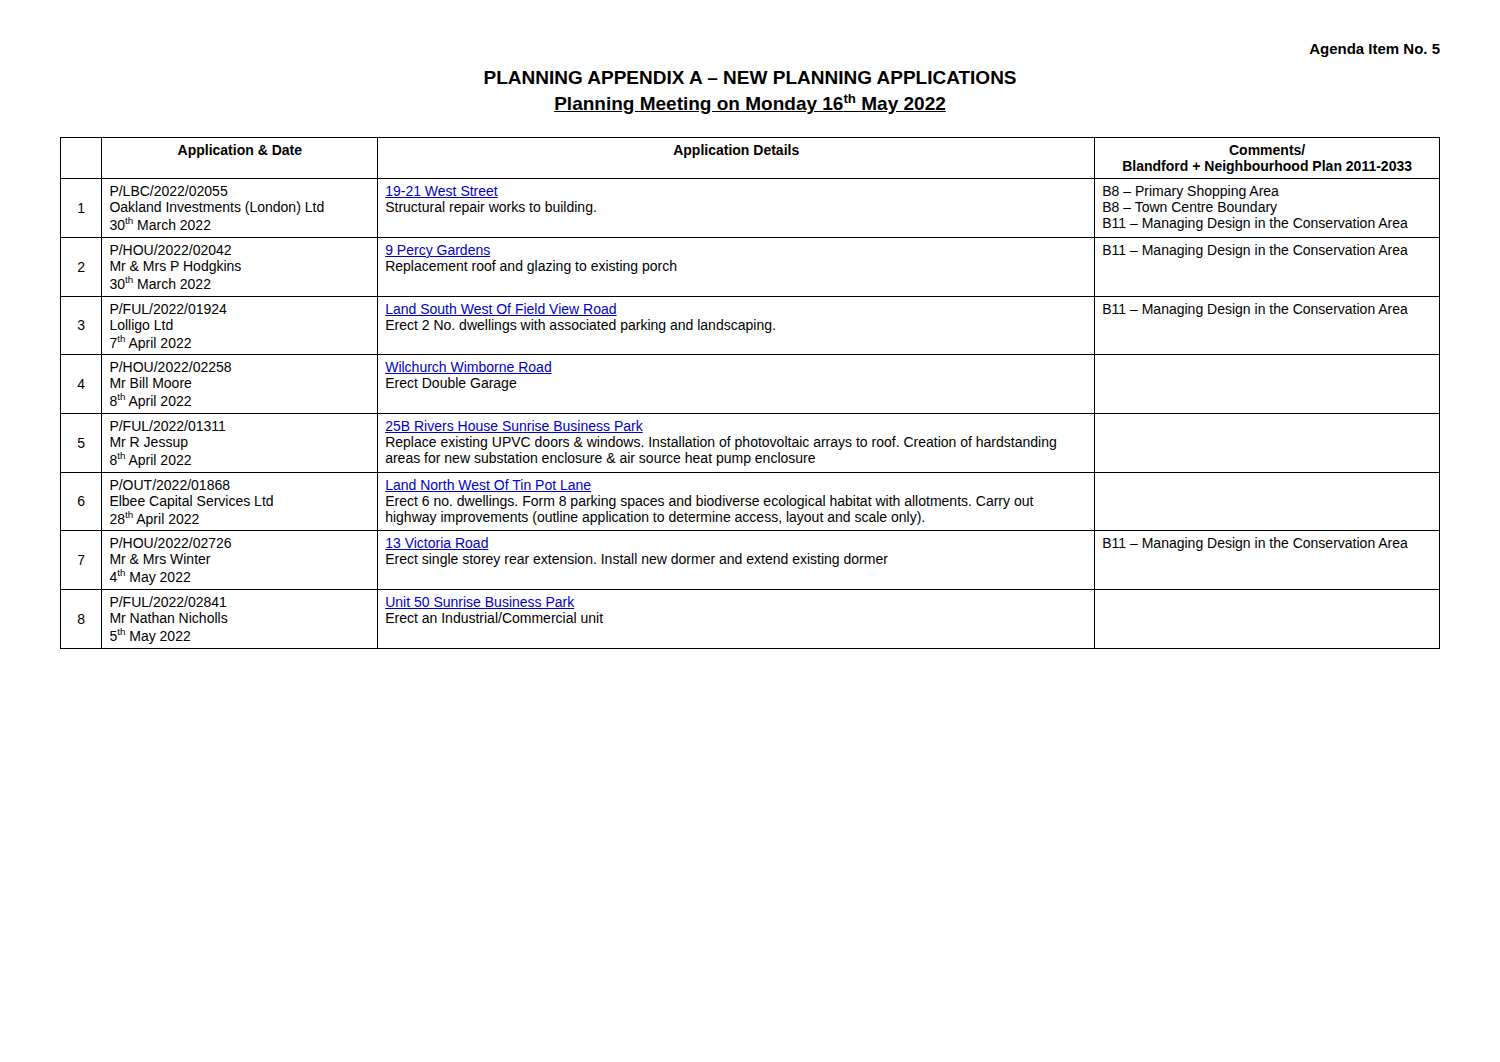Agenda Item No. 5
PLANNING APPENDIX A – NEW PLANNING APPLICATIONS
Planning Meeting on Monday 16th May 2022
| | Application & Date | Application Details | Comments/ Blandford + Neighbourhood Plan 2011-2033 |
| --- | --- | --- | --- |
| 1 | P/LBC/2022/02055 Oakland Investments (London) Ltd 30 th March 2022 | 19-21 West Street Structural repair works to building. | B8 – Primary Shopping Area B8 – Town Centre Boundary B11 – Managing Design in the Conservation Area |
| 2 | P/HOU/2022/02042 Mr & Mrs P Hodgkins 30 th March 2022 | 9 Percy Gardens Replacement roof and glazing to existing porch | B11 – Managing Design in the Conservation Area |
| 3 | P/FUL/2022/01924 Lolligo Ltd 7 th April 2022 | Land South West Of Field View Road Erect 2 No. dwellings with associated parking and landscaping. | B11 – Managing Design in the Conservation Area |
| 4 | P/HOU/2022/02258 Mr Bill Moore 8 th April 2022 | Wilchurch Wimborne Road Erect Double Garage | |
| 5 | P/FUL/2022/01311 Mr R Jessup 8 th April 2022 | 25B Rivers House Sunrise Business Park Replace existing UPVC doors & windows. Installation of photovoltaic arrays to roof. Creation of hardstanding areas for new substation enclosure & air source heat pump enclosure | |
| 6 | P/OUT/2022/01868 Elbee Capital Services Ltd 28 th April 2022 | Land North West Of Tin Pot Lane Erect 6 no. dwellings. Form 8 parking spaces and biodiverse ecological habitat with allotments. Carry out highway improvements (outline application to determine access, layout and scale only). | |
| 7 | P/HOU/2022/02726 Mr & Mrs Winter 4 th May 2022 | 13 Victoria Road Erect single storey rear extension. Install new dormer and extend existing dormer | B11 – Managing Design in the Conservation Area |
| 8 | P/FUL/2022/02841 Mr Nathan Nicholls 5 th May 2022 | Unit 50 Sunrise Business Park Erect an Industrial/Commercial unit | |